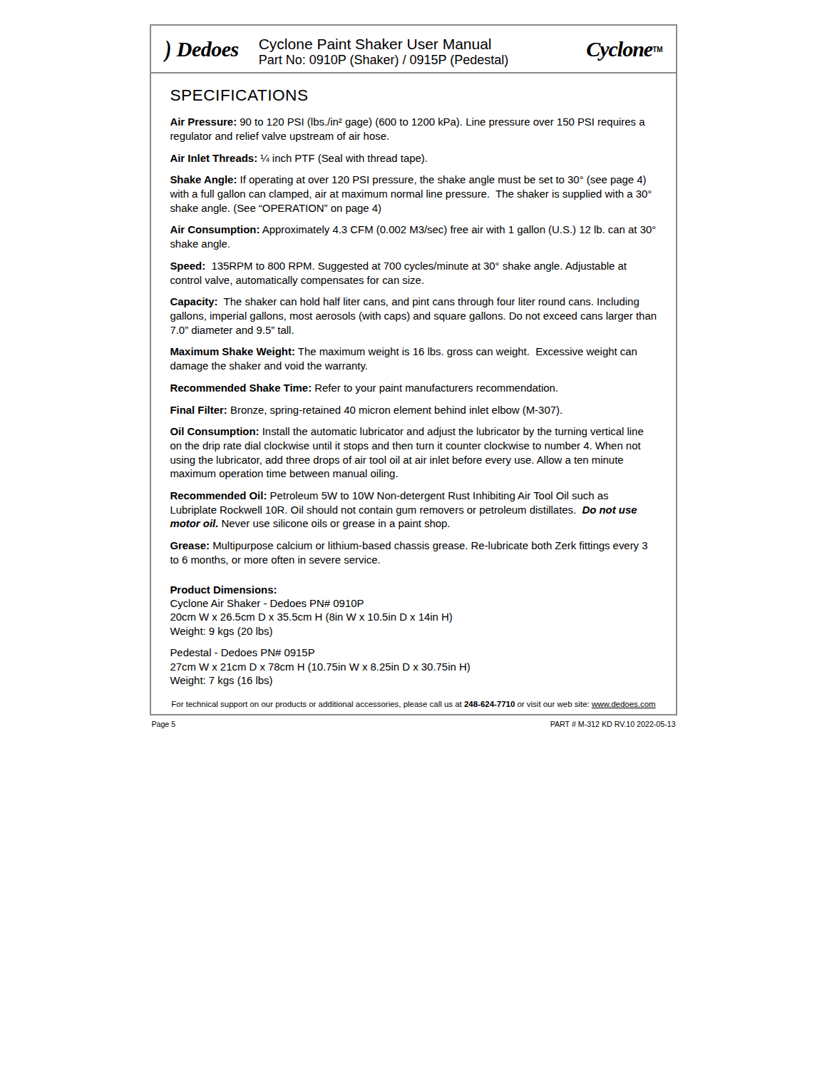) Dedoes
Cyclone Paint Shaker User Manual
Part No: 0910P (Shaker) / 0915P (Pedestal)
Cyclone TM
SPECIFICATIONS
Air Pressure: 90 to 120 PSI (lbs./in² gage) (600 to 1200 kPa). Line pressure over 150 PSI requires a regulator and relief valve upstream of air hose.
Air Inlet Threads: ¼ inch PTF (Seal with thread tape).
Shake Angle: If operating at over 120 PSI pressure, the shake angle must be set to 30° (see page 4) with a full gallon can clamped, air at maximum normal line pressure. The shaker is supplied with a 30° shake angle. (See “OPERATION” on page 4)
Air Consumption: Approximately 4.3 CFM (0.002 M3/sec) free air with 1 gallon (U.S.) 12 lb. can at 30° shake angle.
Speed: 135RPM to 800 RPM. Suggested at 700 cycles/minute at 30° shake angle. Adjustable at control valve, automatically compensates for can size.
Capacity: The shaker can hold half liter cans, and pint cans through four liter round cans. Including gallons, imperial gallons, most aerosols (with caps) and square gallons. Do not exceed cans larger than 7.0” diameter and 9.5” tall.
Maximum Shake Weight: The maximum weight is 16 lbs. gross can weight. Excessive weight can damage the shaker and void the warranty.
Recommended Shake Time: Refer to your paint manufacturers recommendation.
Final Filter: Bronze, spring-retained 40 micron element behind inlet elbow (M-307).
Oil Consumption: Install the automatic lubricator and adjust the lubricator by the turning vertical line on the drip rate dial clockwise until it stops and then turn it counter clockwise to number 4. When not using the lubricator, add three drops of air tool oil at air inlet before every use. Allow a ten minute maximum operation time between manual oiling.
Recommended Oil: Petroleum 5W to 10W Non-detergent Rust Inhibiting Air Tool Oil such as Lubriplate Rockwell 10R. Oil should not contain gum removers or petroleum distillates. Do not use motor oil. Never use silicone oils or grease in a paint shop.
Grease: Multipurpose calcium or lithium-based chassis grease. Re-lubricate both Zerk fittings every 3 to 6 months, or more often in severe service.
Product Dimensions:
Cyclone Air Shaker - Dedoes PN# 0910P
20cm W x 26.5cm D x 35.5cm H (8in W x 10.5in D x 14in H)
Weight: 9 kgs (20 lbs)
Pedestal - Dedoes PN# 0915P
27cm W x 21cm D x 78cm H (10.75in W x 8.25in D x 30.75in H)
Weight: 7 kgs (16 lbs)
For technical support on our products or additional accessories, please call us at 248-624-7710 or visit our web site: www.dedoes.com
Page 5 PART # M-312 KD RV.10 2022-05-13